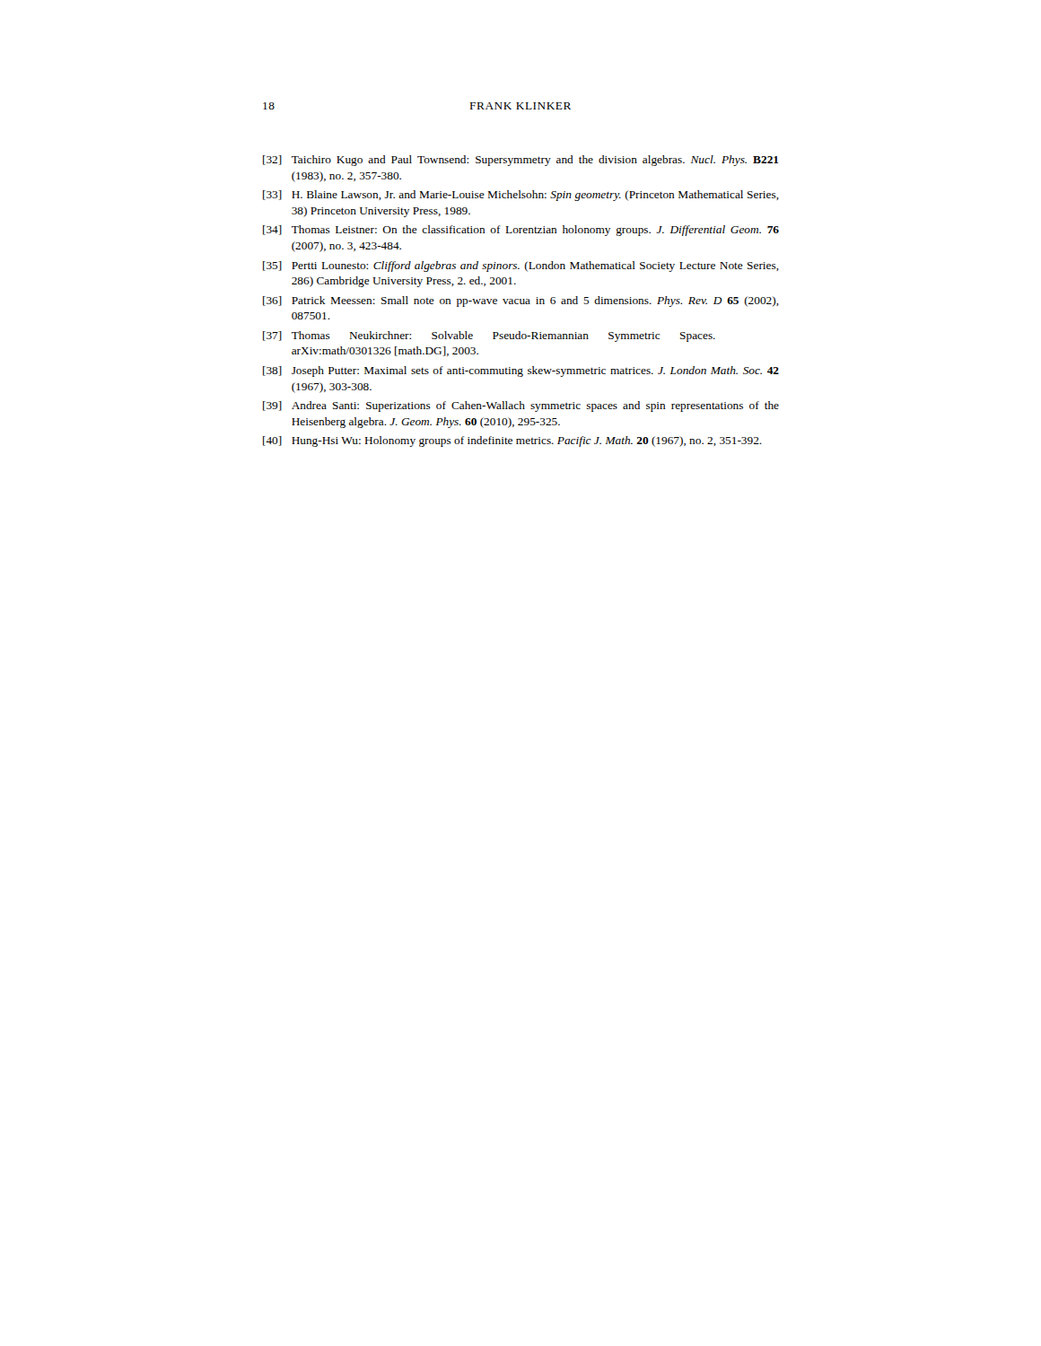18 FRANK KLINKER
[32] Taichiro Kugo and Paul Townsend: Supersymmetry and the division algebras. Nucl. Phys. B221 (1983), no. 2, 357-380.
[33] H. Blaine Lawson, Jr. and Marie-Louise Michelsohn: Spin geometry. (Princeton Mathematical Series, 38) Princeton University Press, 1989.
[34] Thomas Leistner: On the classification of Lorentzian holonomy groups. J. Differential Geom. 76 (2007), no. 3, 423-484.
[35] Pertti Lounesto: Clifford algebras and spinors. (London Mathematical Society Lecture Note Series, 286) Cambridge University Press, 2. ed., 2001.
[36] Patrick Meessen: Small note on pp-wave vacua in 6 and 5 dimensions. Phys. Rev. D 65 (2002), 087501.
[37] Thomas Neukirchner: Solvable Pseudo-Riemannian Symmetric Spaces. arXiv:math/0301326 [math.DG], 2003.
[38] Joseph Putter: Maximal sets of anti-commuting skew-symmetric matrices. J. London Math. Soc. 42 (1967), 303-308.
[39] Andrea Santi: Superizations of Cahen-Wallach symmetric spaces and spin representations of the Heisenberg algebra. J. Geom. Phys. 60 (2010), 295-325.
[40] Hung-Hsi Wu: Holonomy groups of indefinite metrics. Pacific J. Math. 20 (1967), no. 2, 351-392.